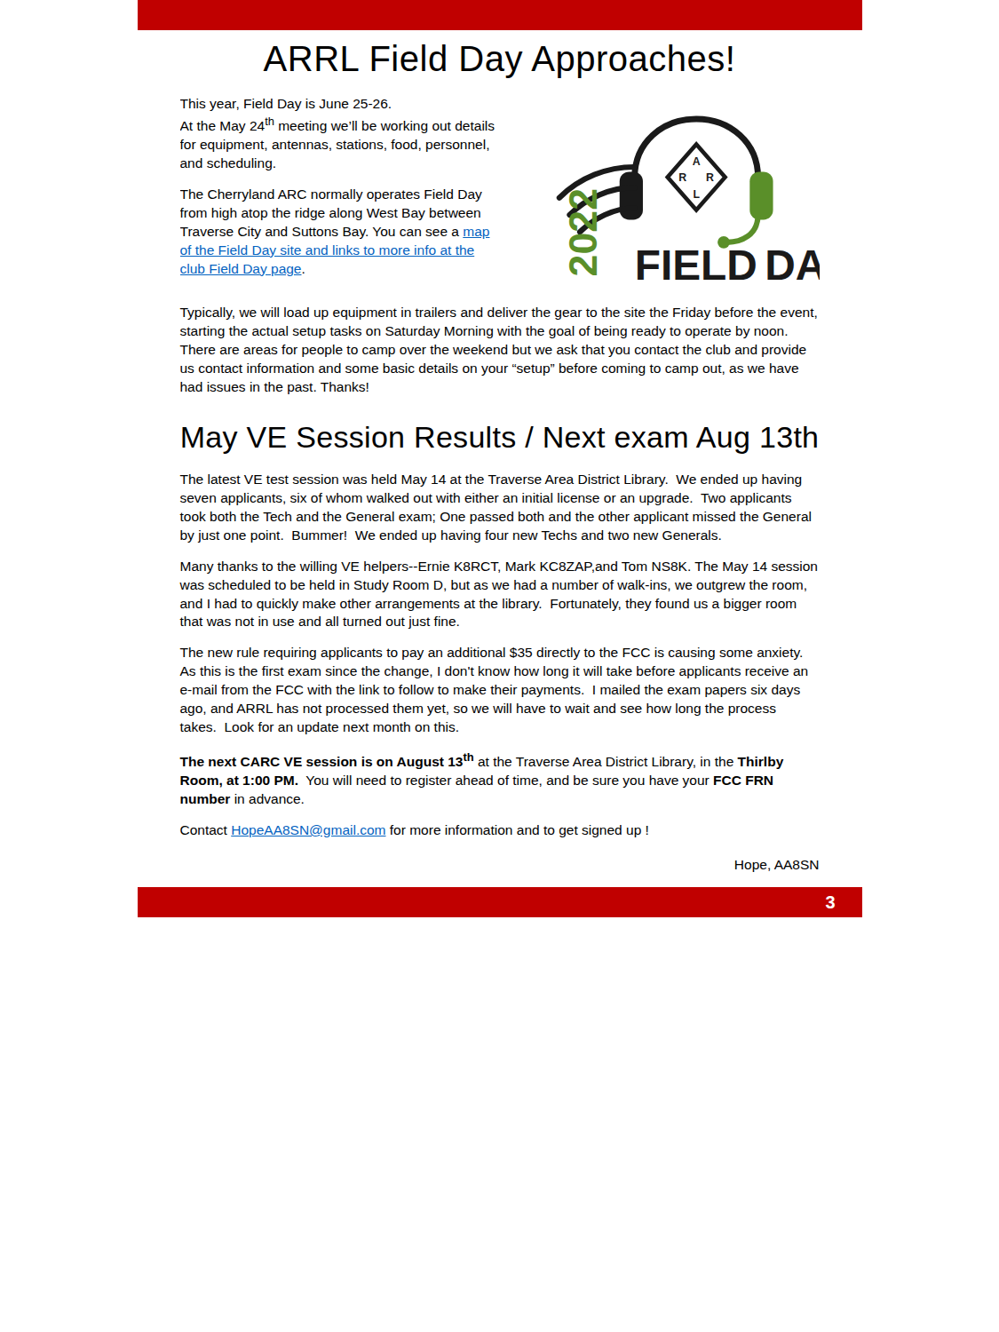ARRL Field Day Approaches!
This year, Field Day is June 25-26.
At the May 24th meeting we’ll be working out details for equipment, antennas, stations, food, personnel, and scheduling.
The Cherryland ARC normally operates Field Day from high atop the ridge along West Bay between Traverse City and Suttons Bay. You can see a map of the Field Day site and links to more info at the club Field Day page.
A R R L 2022 FIELD DAY
Typically, we will load up equipment in trailers and deliver the gear to the site the Friday before the event, starting the actual setup tasks on Saturday Morning with the goal of being ready to operate by noon. There are areas for people to camp over the weekend but we ask that you contact the club and provide us contact information and some basic details on your “setup” before coming to camp out, as we have had issues in the past. Thanks!
May VE Session Results / Next exam Aug 13th
The latest VE test session was held May 14 at the Traverse Area District Library. We ended up having seven applicants, six of whom walked out with either an initial license or an upgrade. Two applicants took both the Tech and the General exam; One passed both and the other applicant missed the General by just one point. Bummer! We ended up having four new Techs and two new Generals.
Many thanks to the willing VE helpers--Ernie K8RCT, Mark KC8ZAP,and Tom NS8K. The May 14 session was scheduled to be held in Study Room D, but as we had a number of walk-ins, we outgrew the room, and I had to quickly make other arrangements at the library. Fortunately, they found us a bigger room that was not in use and all turned out just fine.
The new rule requiring applicants to pay an additional $35 directly to the FCC is causing some anxiety. As this is the first exam since the change, I don't know how long it will take before applicants receive an e-mail from the FCC with the link to follow to make their payments. I mailed the exam papers six days ago, and ARRL has not processed them yet, so we will have to wait and see how long the process takes. Look for an update next month on this.
The next CARC VE session is on August 13th at the Traverse Area District Library, in the Thirlby Room, at 1:00 PM. You will need to register ahead of time, and be sure you have your FCC FRN number in advance.
Contact HopeAA8SN@gmail.com for more information and to get signed up !
Hope, AA8SN
3